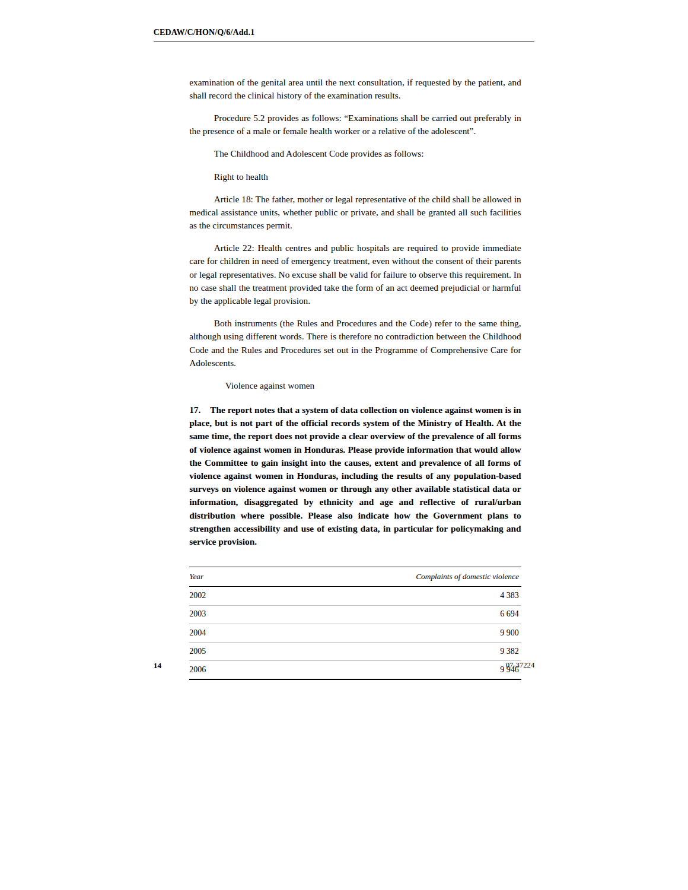CEDAW/C/HON/Q/6/Add.1
examination of the genital area until the next consultation, if requested by the patient, and shall record the clinical history of the examination results.
Procedure 5.2 provides as follows: “Examinations shall be carried out preferably in the presence of a male or female health worker or a relative of the adolescent”.
The Childhood and Adolescent Code provides as follows:
Right to health
Article 18: The father, mother or legal representative of the child shall be allowed in medical assistance units, whether public or private, and shall be granted all such facilities as the circumstances permit.
Article 22: Health centres and public hospitals are required to provide immediate care for children in need of emergency treatment, even without the consent of their parents or legal representatives. No excuse shall be valid for failure to observe this requirement. In no case shall the treatment provided take the form of an act deemed prejudicial or harmful by the applicable legal provision.
Both instruments (the Rules and Procedures and the Code) refer to the same thing, although using different words. There is therefore no contradiction between the Childhood Code and the Rules and Procedures set out in the Programme of Comprehensive Care for Adolescents.
Violence against women
17. The report notes that a system of data collection on violence against women is in place, but is not part of the official records system of the Ministry of Health. At the same time, the report does not provide a clear overview of the prevalence of all forms of violence against women in Honduras. Please provide information that would allow the Committee to gain insight into the causes, extent and prevalence of all forms of violence against women in Honduras, including the results of any population-based surveys on violence against women or through any other available statistical data or information, disaggregated by ethnicity and age and reflective of rural/urban distribution where possible. Please also indicate how the Government plans to strengthen accessibility and use of existing data, in particular for policymaking and service provision.
| Year | Complaints of domestic violence |
| --- | --- |
| 2002 | 4 383 |
| 2003 | 6 694 |
| 2004 | 9 900 |
| 2005 | 9 382 |
| 2006 | 9 946 |
14 07-37224